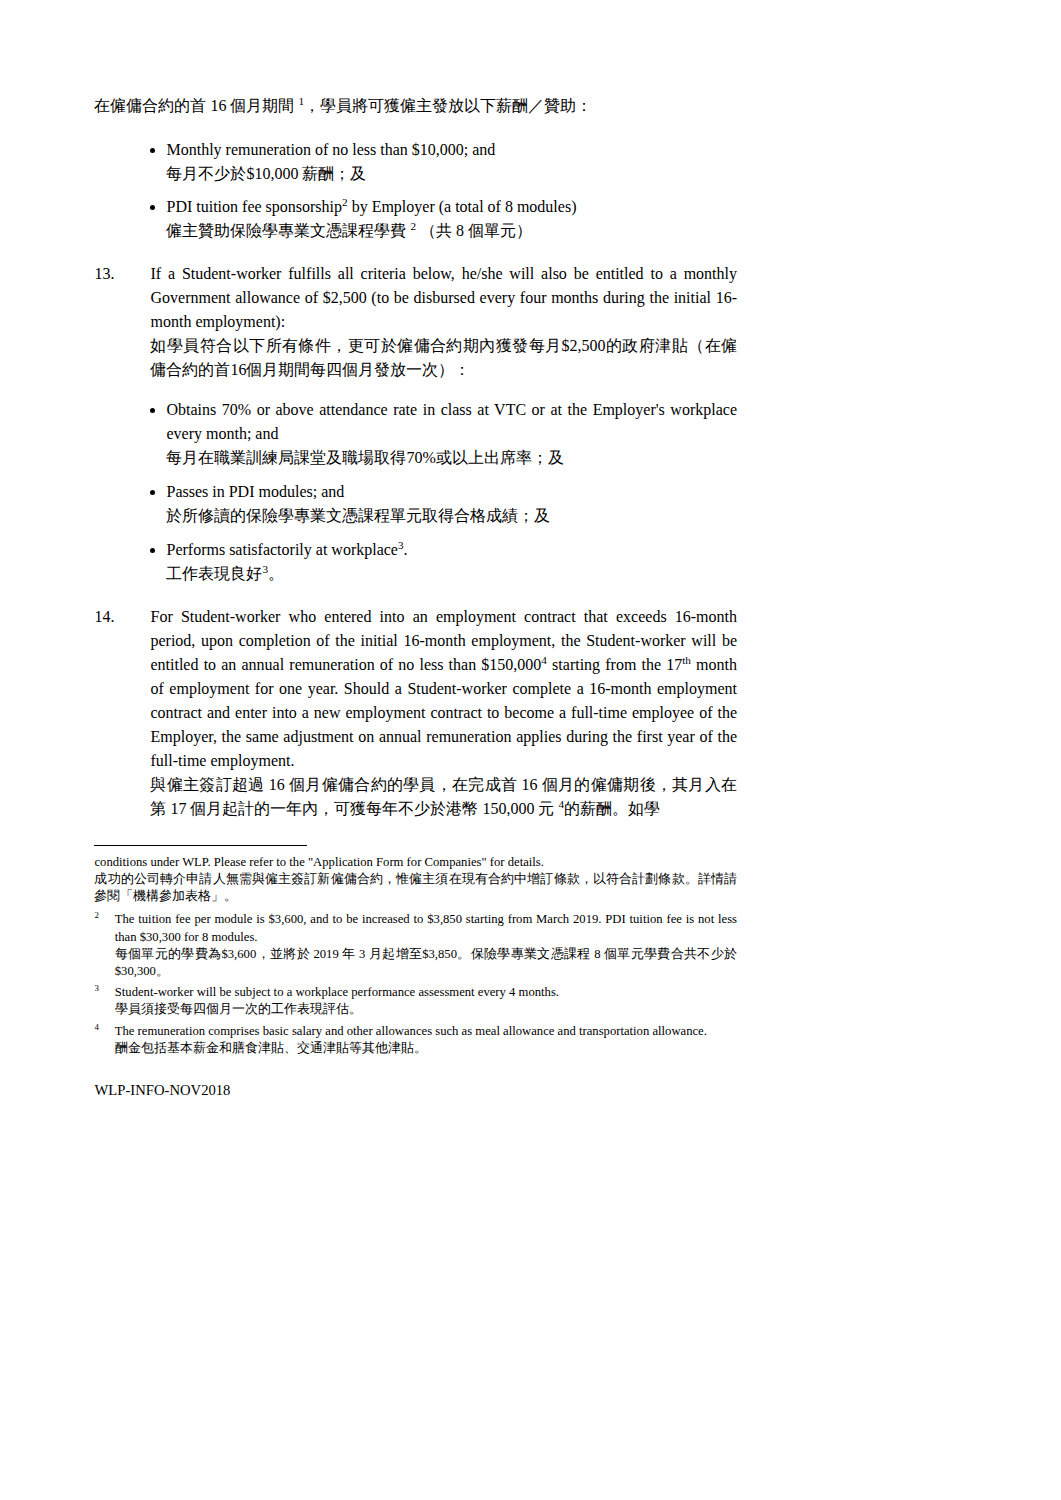在僱傭合約的首 16 個月期間 1，學員將可獲僱主發放以下薪酬／贊助：
Monthly remuneration of no less than $10,000; and
每月不少於$10,000 薪酬；及
PDI tuition fee sponsorship2 by Employer (a total of 8 modules)
僱主贊助保險學專業文憑課程學費 2 （共 8 個單元）
13.
If a Student-worker fulfills all criteria below, he/she will also be entitled to a monthly Government allowance of $2,500 (to be disbursed every four months during the initial 16-month employment):
如學員符合以下所有條件，更可於僱傭合約期內獲發每月$2,500的政府津貼（在僱傭合約的首16個月期間每四個月發放一次）：
Obtains 70% or above attendance rate in class at VTC or at the Employer's workplace every month; and
每月在職業訓練局課堂及職場取得70%或以上出席率；及
Passes in PDI modules; and
於所修讀的保險學專業文憑課程單元取得合格成績；及
Performs satisfactorily at workplace3.
工作表現良好3。
14.
For Student-worker who entered into an employment contract that exceeds 16-month period, upon completion of the initial 16-month employment, the Student-worker will be entitled to an annual remuneration of no less than $150,0004 starting from the 17th month of employment for one year. Should a Student-worker complete a 16-month employment contract and enter into a new employment contract to become a full-time employee of the Employer, the same adjustment on annual remuneration applies during the first year of the full-time employment.
與僱主簽訂超過 16 個月僱傭合約的學員，在完成首 16 個月的僱傭期後，其月入在第 17 個月起計的一年內，可獲每年不少於港幣 150,000 元 4的薪酬。如學
conditions under WLP. Please refer to the "Application Form for Companies" for details.
成功的公司轉介申請人無需與僱主簽訂新僱傭合約，惟僱主須在現有合約中增訂條款，以符合計劃條款。詳情請參閱「機構參加表格」。
2
The tuition fee per module is $3,600, and to be increased to $3,850 starting from March 2019. PDI tuition fee is not less than $30,300 for 8 modules.
每個單元的學費為$3,600，並將於 2019 年 3 月起增至$3,850。保險學專業文憑課程 8 個單元學費合共不少於$30,300。
3
Student-worker will be subject to a workplace performance assessment every 4 months.
學員須接受每四個月一次的工作表現評估。
4
The remuneration comprises basic salary and other allowances such as meal allowance and transportation allowance.
酬金包括基本薪金和膳食津貼、交通津貼等其他津貼。
WLP-INFO-NOV2018